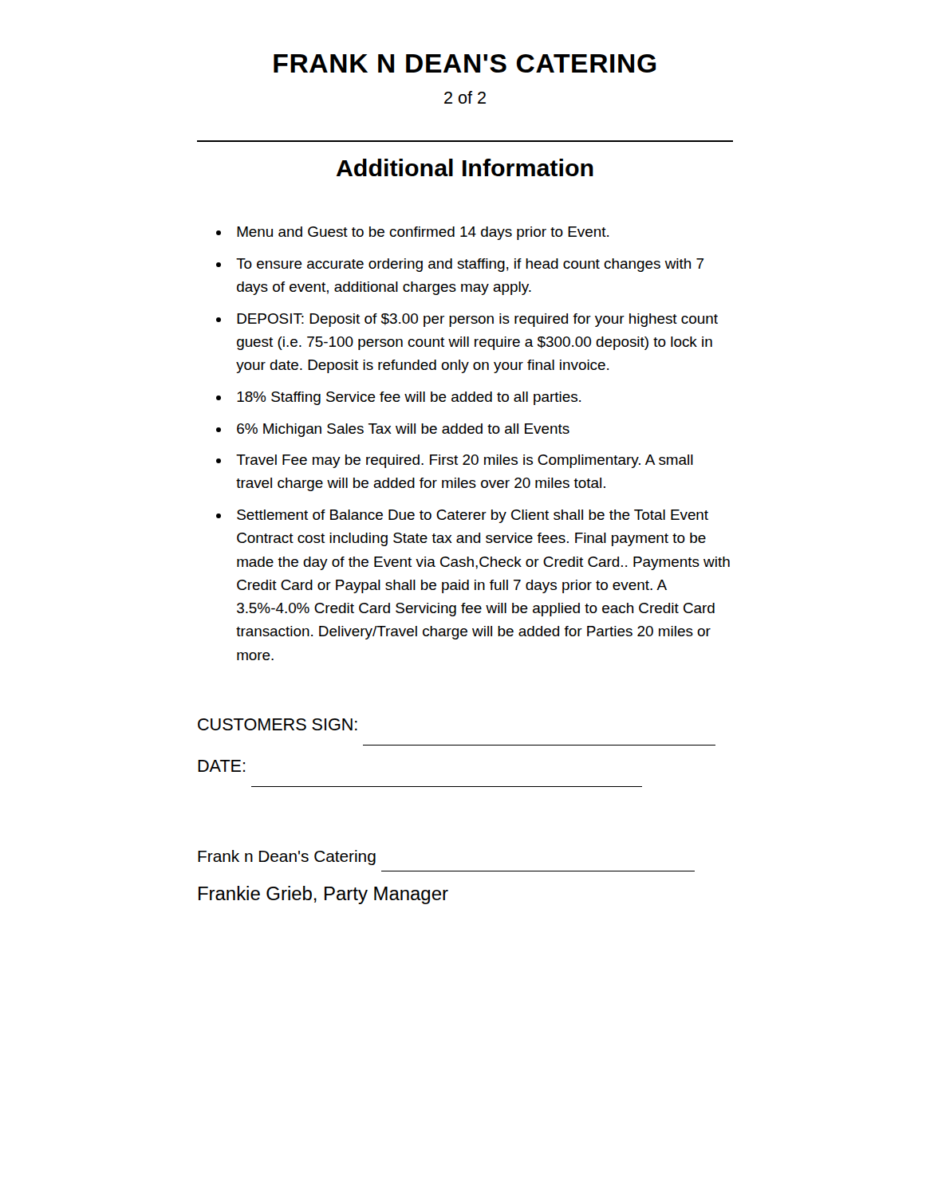FRANK N DEAN'S CATERING
2 of 2
Additional Information
Menu and Guest to be confirmed 14 days prior to Event.
To ensure accurate ordering and staffing, if head count changes with 7 days of event, additional charges may apply.
DEPOSIT: Deposit of $3.00 per person is required for your highest count guest (i.e. 75-100 person count will require a $300.00 deposit) to lock in your date. Deposit is refunded only on your final invoice.
18% Staffing Service fee will be added to all parties.
6% Michigan Sales Tax will be added to all Events
Travel Fee may be required. First 20 miles is Complimentary. A small travel charge will be added for miles over 20 miles total.
Settlement of Balance Due to Caterer by Client shall be the Total Event Contract cost including State tax and service fees. Final payment to be made the day of the Event via Cash,Check or Credit Card.. Payments with Credit Card or Paypal shall be paid in full 7 days prior to event. A 3.5%-4.0% Credit Card Servicing fee will be applied to each Credit Card transaction. Delivery/Travel charge will be added for Parties 20 miles or more.
CUSTOMERS SIGN:
DATE:
Frank n Dean's Catering
Frankie Grieb, Party Manager